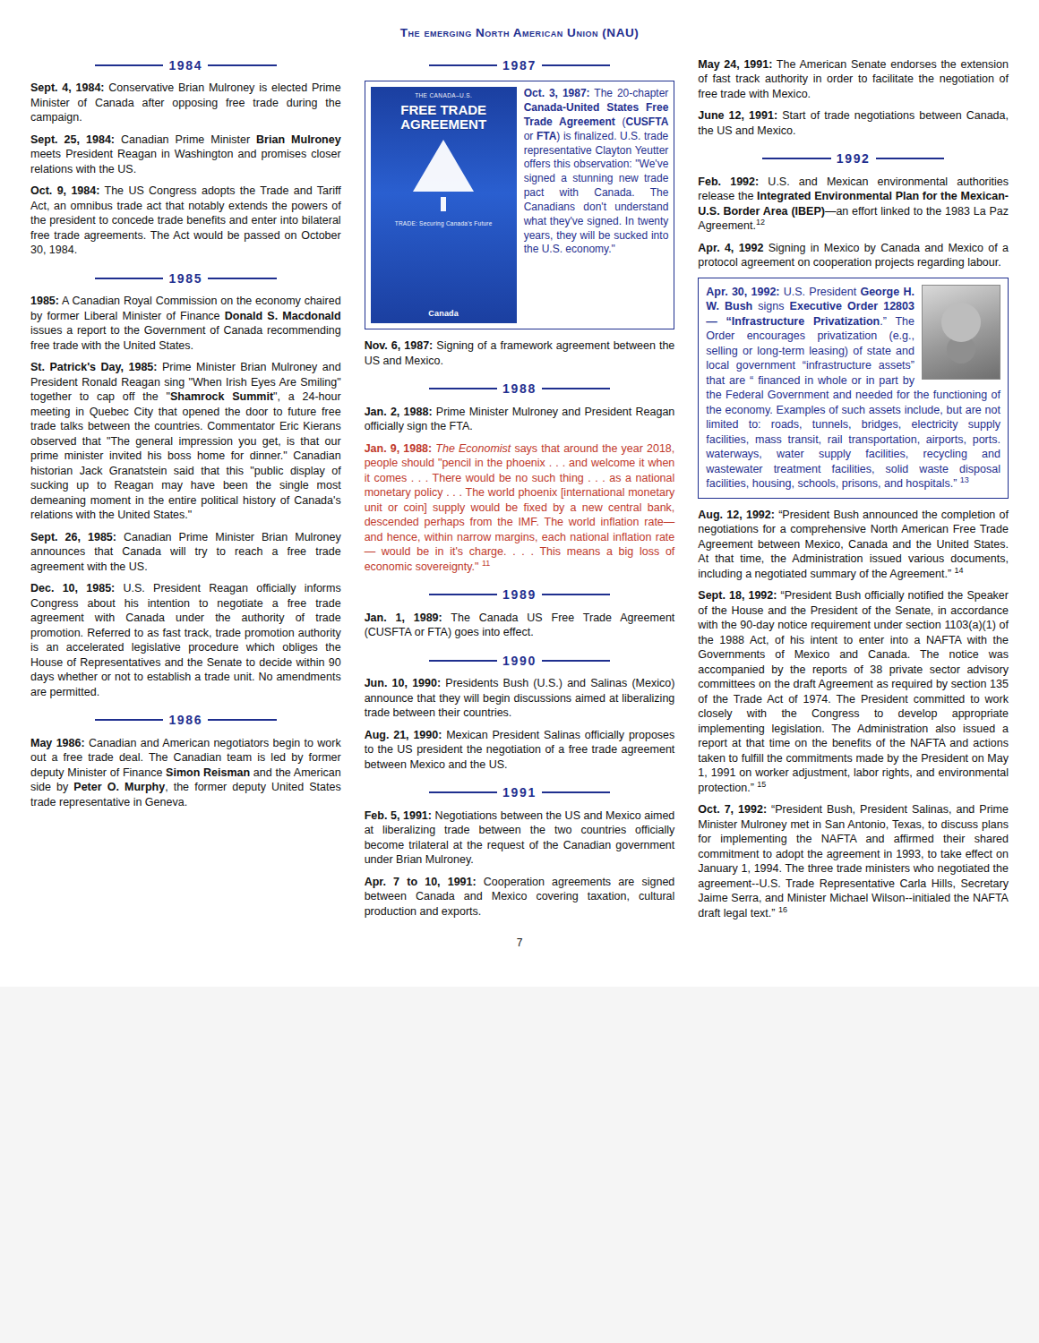The emerging North American Union (NAU)
1984
Sept. 4, 1984: Conservative Brian Mulroney is elected Prime Minister of Canada after opposing free trade during the campaign.
Sept. 25, 1984: Canadian Prime Minister Brian Mulroney meets President Reagan in Washington and promises closer relations with the US.
Oct. 9, 1984: The US Congress adopts the Trade and Tariff Act, an omnibus trade act that notably extends the powers of the president to concede trade benefits and enter into bilateral free trade agreements. The Act would be passed on October 30, 1984.
1985
1985: A Canadian Royal Commission on the economy chaired by former Liberal Minister of Finance Donald S. Macdonald issues a report to the Government of Canada recommending free trade with the United States.
St. Patrick's Day, 1985: Prime Minister Brian Mulroney and President Ronald Reagan sing "When Irish Eyes Are Smiling" together to cap off the "Shamrock Summit", a 24-hour meeting in Quebec City that opened the door to future free trade talks between the countries. Commentator Eric Kierans observed that "The general impression you get, is that our prime minister invited his boss home for dinner." Canadian historian Jack Granatstein said that this "public display of sucking up to Reagan may have been the single most demeaning moment in the entire political history of Canada's relations with the United States."
Sept. 26, 1985: Canadian Prime Minister Brian Mulroney announces that Canada will try to reach a free trade agreement with the US.
Dec. 10, 1985: U.S. President Reagan officially informs Congress about his intention to negotiate a free trade agreement with Canada under the authority of trade promotion. Referred to as fast track, trade promotion authority is an accelerated legislative procedure which obliges the House of Representatives and the Senate to decide within 90 days whether or not to establish a trade unit. No amendments are permitted.
1986
May 1986: Canadian and American negotiators begin to work out a free trade deal. The Canadian team is led by former deputy Minister of Finance Simon Reisman and the American side by Peter O. Murphy, the former deputy United States trade representative in Geneva.
1987
The Canada–U.S.
FREE TRADE
AGREEMENT
TRADE: Securing Canada's Future
Canada
Oct. 3, 1987: The 20-chapter Canada-United States Free Trade Agreement (CUSFTA or FTA) is finalized. U.S. trade representative Clayton Yeutter offers this observation: "We've signed a stunning new trade pact with Canada. The Canadians don't understand what they've signed. In twenty years, they will be sucked into the U.S. economy."
Nov. 6, 1987: Signing of a framework agreement between the US and Mexico.
1988
Jan. 2, 1988: Prime Minister Mulroney and President Reagan officially sign the FTA.
Jan. 9, 1988: The Economist says that around the year 2018, people should "pencil in the phoenix . . . and welcome it when it comes . . . There would be no such thing . . . as a national monetary policy . . . The world phoenix [international monetary unit or coin] supply would be fixed by a new central bank, descended perhaps from the IMF. The world inflation rate—and hence, within narrow margins, each national inflation rate — would be in it's charge. . . . This means a big loss of economic sovereignty." 11
1989
Jan. 1, 1989: The Canada US Free Trade Agreement (CUSFTA or FTA) goes into effect.
1990
Jun. 10, 1990: Presidents Bush (U.S.) and Salinas (Mexico) announce that they will begin discussions aimed at liberalizing trade between their countries.
Aug. 21, 1990: Mexican President Salinas officially proposes to the US president the negotiation of a free trade agreement between Mexico and the US.
1991
Feb. 5, 1991: Negotiations between the US and Mexico aimed at liberalizing trade between the two countries officially become trilateral at the request of the Canadian government under Brian Mulroney.
Apr. 7 to 10, 1991: Cooperation agreements are signed between Canada and Mexico covering taxation, cultural production and exports.
May 24, 1991: The American Senate endorses the extension of fast track authority in order to facilitate the negotiation of free trade with Mexico.
June 12, 1991: Start of trade negotiations between Canada, the US and Mexico.
1992
Feb. 1992: U.S. and Mexican environmental authorities release the Integrated Environmental Plan for the Mexican-U.S. Border Area (IBEP)—an effort linked to the 1983 La Paz Agreement.12
Apr. 4, 1992 Signing in Mexico by Canada and Mexico of a protocol agreement on cooperation projects regarding labour.
Apr. 30, 1992: U.S. President George H. W. Bush signs Executive Order 12803 — “Infrastructure Privatization.” The Order encourages privatization (e.g., selling or long-term leasing) of state and local government “infrastructure assets” that are “ financed in whole or in part by the Federal Government and needed for the functioning of the economy. Examples of such assets include, but are not limited to: roads, tunnels, bridges, electricity supply facilities, mass transit, rail transportation, airports, ports. waterways, water supply facilities, recycling and wastewater treatment facilities, solid waste disposal facilities, housing, schools, prisons, and hospitals.” 13
Aug. 12, 1992: “President Bush announced the completion of negotiations for a comprehensive North American Free Trade Agreement between Mexico, Canada and the United States. At that time, the Administration issued various documents, including a negotiated summary of the Agreement.” 14
Sept. 18, 1992: “President Bush officially notified the Speaker of the House and the President of the Senate, in accordance with the 90-day notice requirement under section 1103(a)(1) of the 1988 Act, of his intent to enter into a NAFTA with the Governments of Mexico and Canada. The notice was accompanied by the reports of 38 private sector advisory committees on the draft Agreement as required by section 135 of the Trade Act of 1974. The President committed to work closely with the Congress to develop appropriate implementing legislation. The Administration also issued a report at that time on the benefits of the NAFTA and actions taken to fulfill the commitments made by the President on May 1, 1991 on worker adjustment, labor rights, and environmental protection.” 15
Oct. 7, 1992: “President Bush, President Salinas, and Prime Minister Mulroney met in San Antonio, Texas, to discuss plans for implementing the NAFTA and affirmed their shared commitment to adopt the agreement in 1993, to take effect on January 1, 1994. The three trade ministers who negotiated the agreement--U.S. Trade Representative Carla Hills, Secretary Jaime Serra, and Minister Michael Wilson--initialed the NAFTA draft legal text.” 16
7